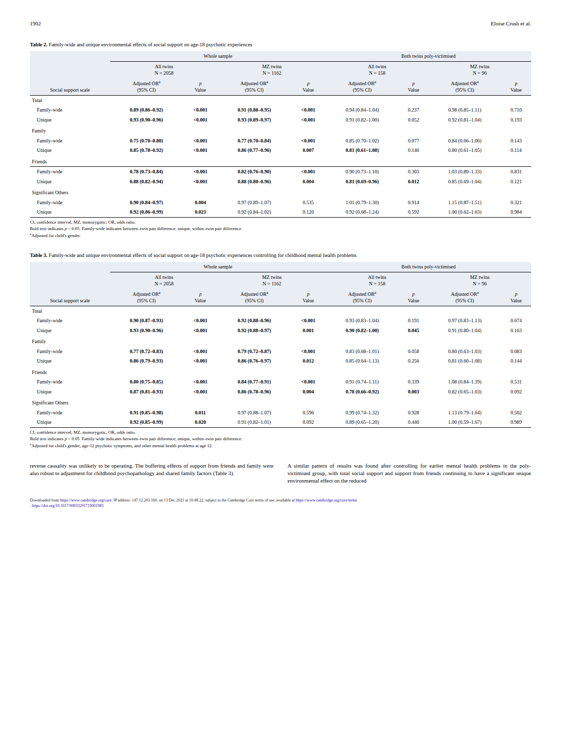1902
Eloise Crush et al.
Table 2. Family-wide and unique environmental effects of social support on age-18 psychotic experiences
| Social support scale | Whole sample | Both twins poly-victimised |
| --- | --- | --- |
| All twins N = 2058 | MZ twins N = 1162 | All twins N = 158 | MZ twins N = 96 |
| Adjusted OR a (95% CI) | p Value | Adjusted OR a (95% CI) | p Value | Adjusted OR a (95% CI) | p Value | Adjusted OR a (95% CI) | p Value |
| Total |
| Family-wide | 0.89 (0.86–0.92) | <0.001 | 0.91 (0.88–0.95) | <0.001 | 0.94 (0.84–1.04) | 0.237 | 0.98 (0.85–1.11) | 0.710 |
| Unique | 0.93 (0.90–0.96) | <0.001 | 0.93 (0.89–0.97) | <0.001 | 0.91 (0.82–1.00) | 0.052 | 0.92 (0.81–1.04) | 0.193 |
| Family |
| Family-wide | 0.75 (0.70–0.80) | <0.001 | 0.77 (0.70–0.84) | <0.001 | 0.85 (0.70–1.02) | 0.077 | 0.84 (0.66–1.06) | 0.143 |
| Unique | 0.85 (0.78–0.92) | <0.001 | 0.86 (0.77–0.96) | 0.007 | 0.81 (0.61–1.08) | 0.140 | 0.80 (0.61–1.05) | 0.114 |
| Friends |
| Family-wide | 0.78 (0.73–0.84) | <0.001 | 0.82 (0.76–0.90) | <0.001 | 0.90 (0.73–1.10) | 0.303 | 1.03 (0.80–1.33) | 0.831 |
| Unique | 0.88 (0.82–0.94) | <0.001 | 0.88 (0.80–0.96) | 0.004 | 0.81 (0.69–0.96) | 0.012 | 0.85 (0.69–1.04) | 0.121 |
| Significant Others |
| Family-wide | 0.90 (0.84–0.97) | 0.004 | 0.97 (0.89–1.07) | 0.535 | 1.01 (0.79–1.30) | 0.914 | 1.15 (0.87–1.51) | 0.321 |
| Unique | 0.92 (0.86–0.99) | 0.023 | 0.92 (0.84–1.02) | 0.120 | 0.92 (0.68–1.24) | 0.592 | 1.00 (0.62–1.63) | 0.984 |
CI, confidence interval; MZ, monozygotic; OR, odds ratio.
Bold text indicates p < 0.05. Family-wide indicates between–twin pair difference; unique, within–twin pair difference.
aAdjusted for child's gender.
Table 3. Family-wide and unique environmental effects of social support on age-18 psychotic experiences controlling for childhood mental health problems
| Social support scale | Whole sample | Both twins poly-victimised |
| --- | --- | --- |
| All twins N = 2058 | MZ twins N = 1162 | All twins N = 158 | MZ twins N = 96 |
| Adjusted OR a (95% CI) | p Value | Adjusted OR a (95% CI) | p Value | Adjusted OR a (95% CI) | p Value | Adjusted OR a (95% CI) | p Value |
| Total |
| Family-wide | 0.90 (0.87–0.93) | <0.001 | 0.92 (0.88–0.96) | <0.001 | 0.93 (0.83–1.04) | 0.191 | 0.97 (0.83–1.13) | 0.674 |
| Unique | 0.93 (0.90–0.96) | <0.001 | 0.92 (0.88–0.97) | 0.001 | 0.90 (0.82–1.00) | 0.045 | 0.91 (0.80–1.04) | 0.163 |
| Family |
| Family-wide | 0.77 (0.72–0.83) | <0.001 | 0.79 (0.72–0.87) | <0.001 | 0.83 (0.68–1.01) | 0.058 | 0.80 (0.63–1.03) | 0.083 |
| Unique | 0.86 (0.79–0.93) | <0.001 | 0.86 (0.76–0.97) | 0.012 | 0.85 (0.64–1.13) | 0.256 | 0.81 (0.60–1.08) | 0.144 |
| Friends |
| Family-wide | 0.80 (0.75–0.85) | <0.001 | 0.84 (0.77–0.91) | <0.001 | 0.91 (0.74–1.11) | 0.339 | 1.08 (0.84–1.39) | 0.531 |
| Unique | 0.87 (0.81–0.93) | <0.001 | 0.86 (0.78–0.96) | 0.004 | 0.78 (0.66–0.92) | 0.003 | 0.82 (0.65–1.03) | 0.092 |
| Significant Others |
| Family-wide | 0.91 (0.85–0.98) | 0.011 | 0.97 (0.88–1.07) | 0.596 | 0.99 (0.74–1.32) | 0.928 | 1.13 (0.79–1.64) | 0.502 |
| Unique | 0.92 (0.85–0.99) | 0.020 | 0.91 (0.82–1.01) | 0.092 | 0.89 (0.65–1.20) | 0.440 | 1.00 (0.59–1.67) | 0.989 |
CI, confidence interval; MZ, monozygotic; OR, odds ratio.
Bold text indicates p < 0.05. Family-wide indicates between–twin pair difference; unique, within–twin pair difference.
aAdjusted for child's gender, age-12 psychotic symptoms, and other mental health problems at age 12.
reverse causality was unlikely to be operating. The buffering effects of support from friends and family were also robust to adjustment for childhood psychopathology and shared family factors (Table 3).
A similar pattern of results was found after controlling for earlier mental health problems in the poly-victimised group, with total social support and support from friends continuing to have a significant unique environmental effect on the reduced
Downloaded from https://www.cambridge.org/core. IP address: 147.12.203.160, on 13 Dec 2021 at 10:48:22, subject to the Cambridge Core terms of use, available at https://www.cambridge.org/core/terms
. https://doi.org/10.1017/S0033291719001983